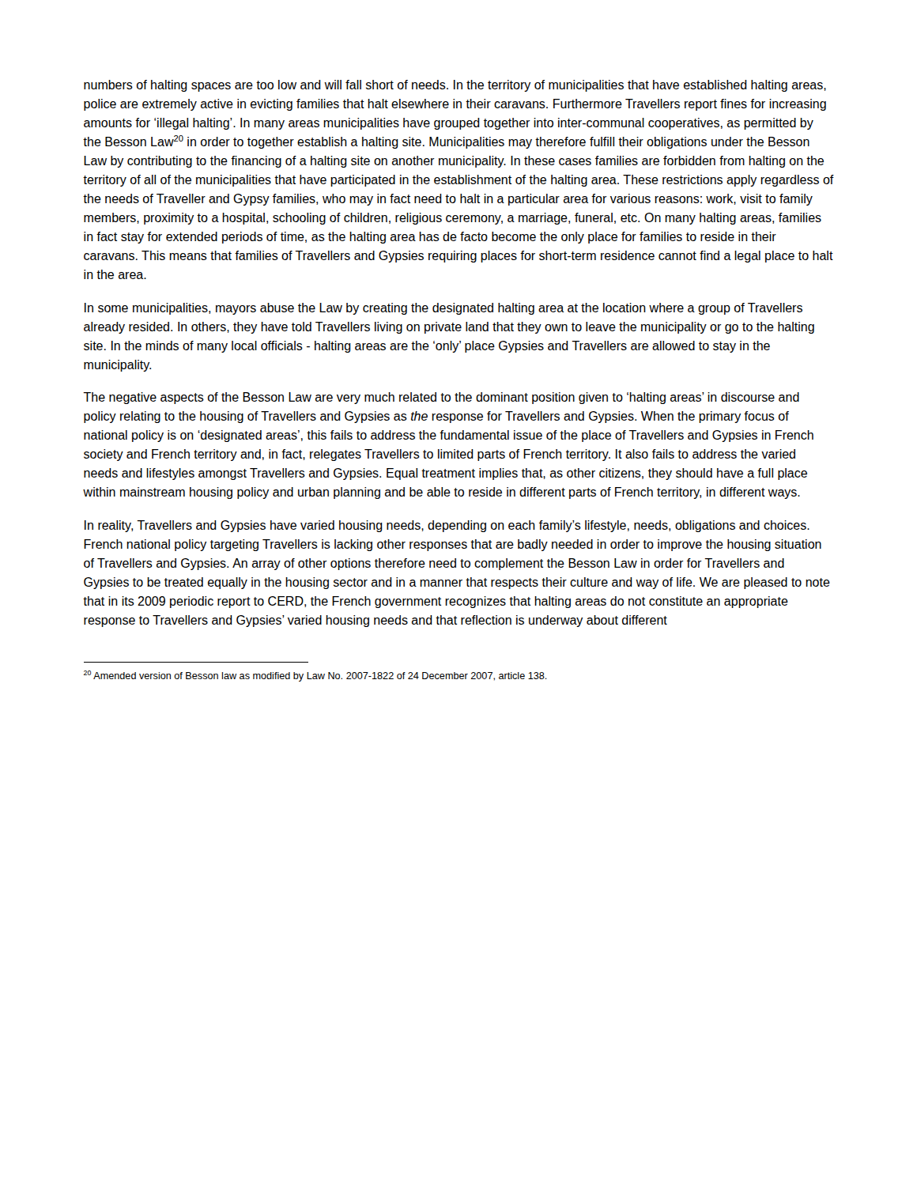numbers of halting spaces are too low and will fall short of needs. In the territory of municipalities that have established halting areas, police are extremely active in evicting families that halt elsewhere in their caravans. Furthermore Travellers report fines for increasing amounts for ‘illegal halting’. In many areas municipalities have grouped together into inter-communal cooperatives, as permitted by the Besson Law20 in order to together establish a halting site. Municipalities may therefore fulfill their obligations under the Besson Law by contributing to the financing of a halting site on another municipality. In these cases families are forbidden from halting on the territory of all of the municipalities that have participated in the establishment of the halting area. These restrictions apply regardless of the needs of Traveller and Gypsy families, who may in fact need to halt in a particular area for various reasons: work, visit to family members, proximity to a hospital, schooling of children, religious ceremony, a marriage, funeral, etc. On many halting areas, families in fact stay for extended periods of time, as the halting area has de facto become the only place for families to reside in their caravans. This means that families of Travellers and Gypsies requiring places for short-term residence cannot find a legal place to halt in the area.
In some municipalities, mayors abuse the Law by creating the designated halting area at the location where a group of Travellers already resided. In others, they have told Travellers living on private land that they own to leave the municipality or go to the halting site. In the minds of many local officials - halting areas are the ‘only’ place Gypsies and Travellers are allowed to stay in the municipality.
The negative aspects of the Besson Law are very much related to the dominant position given to ‘halting areas’ in discourse and policy relating to the housing of Travellers and Gypsies as the response for Travellers and Gypsies. When the primary focus of national policy is on ‘designated areas’, this fails to address the fundamental issue of the place of Travellers and Gypsies in French society and French territory and, in fact, relegates Travellers to limited parts of French territory. It also fails to address the varied needs and lifestyles amongst Travellers and Gypsies. Equal treatment implies that, as other citizens, they should have a full place within mainstream housing policy and urban planning and be able to reside in different parts of French territory, in different ways.
In reality, Travellers and Gypsies have varied housing needs, depending on each family’s lifestyle, needs, obligations and choices. French national policy targeting Travellers is lacking other responses that are badly needed in order to improve the housing situation of Travellers and Gypsies. An array of other options therefore need to complement the Besson Law in order for Travellers and Gypsies to be treated equally in the housing sector and in a manner that respects their culture and way of life. We are pleased to note that in its 2009 periodic report to CERD, the French government recognizes that halting areas do not constitute an appropriate response to Travellers and Gypsies’ varied housing needs and that reflection is underway about different
20 Amended version of Besson law as modified by Law No. 2007-1822 of 24 December 2007, article 138.